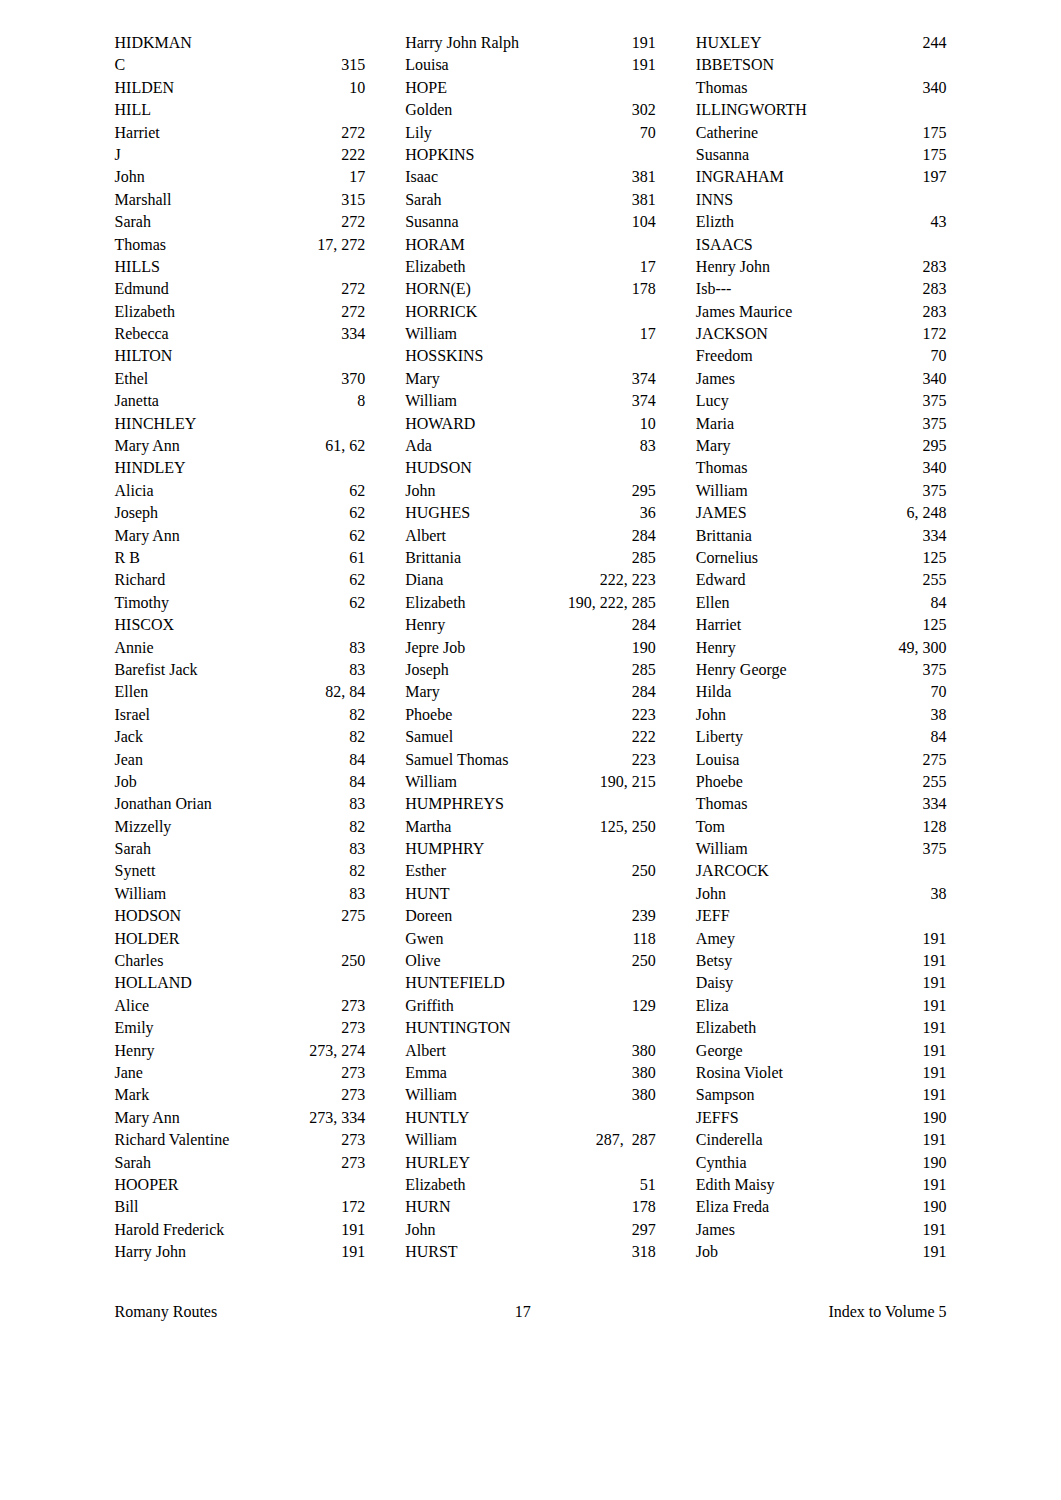| HIDKMAN | |
| C | 315 |
| HILDEN | 10 |
| HILL | |
| Harriet | 272 |
| J | 222 |
| John | 17 |
| Marshall | 315 |
| Sarah | 272 |
| Thomas | 17, 272 |
| HILLS | |
| Edmund | 272 |
| Elizabeth | 272 |
| Rebecca | 334 |
| HILTON | |
| Ethel | 370 |
| Janetta | 8 |
| HINCHLEY | |
| Mary Ann | 61, 62 |
| HINDLEY | |
| Alicia | 62 |
| Joseph | 62 |
| Mary Ann | 62 |
| R B | 61 |
| Richard | 62 |
| Timothy | 62 |
| HISCOX | |
| Annie | 83 |
| Barefist Jack | 83 |
| Ellen | 82, 84 |
| Israel | 82 |
| Jack | 82 |
| Jean | 84 |
| Job | 84 |
| Jonathan Orian | 83 |
| Mizzelly | 82 |
| Sarah | 83 |
| Synett | 82 |
| William | 83 |
| HODSON | 275 |
| HOLDER | |
| Charles | 250 |
| HOLLAND | |
| Alice | 273 |
| Emily | 273 |
| Henry | 273, 274 |
| Jane | 273 |
| Mark | 273 |
| Mary Ann | 273, 334 |
| Richard Valentine | 273 |
| Sarah | 273 |
| HOOPER | |
| Bill | 172 |
| Harold Frederick | 191 |
| Harry John | 191 |
| Harry John Ralph | 191 |
| Louisa | 191 |
| HOPE | |
| Golden | 302 |
| Lily | 70 |
| HOPKINS | |
| Isaac | 381 |
| Sarah | 381 |
| Susanna | 104 |
| HORAM | |
| Elizabeth | 17 |
| HORN(E) | 178 |
| HORRICK | |
| William | 17 |
| HOSSKINS | |
| Mary | 374 |
| William | 374 |
| HOWARD | 10 |
| Ada | 83 |
| HUDSON | |
| John | 295 |
| HUGHES | 36 |
| Albert | 284 |
| Brittania | 285 |
| Diana | 222, 223 |
| Elizabeth | 190, 222, 285 |
| Henry | 284 |
| Jepre Job | 190 |
| Joseph | 285 |
| Mary | 284 |
| Phoebe | 223 |
| Samuel | 222 |
| Samuel Thomas | 223 |
| William | 190, 215 |
| HUMPHREYS | |
| Martha | 125, 250 |
| HUMPHRY | |
| Esther | 250 |
| HUNT | |
| Doreen | 239 |
| Gwen | 118 |
| Olive | 250 |
| HUNTEFIELD | |
| Griffith | 129 |
| HUNTINGTON | |
| Albert | 380 |
| Emma | 380 |
| William | 380 |
| HUNTLY | |
| William | 287, 287 |
| HURLEY | |
| Elizabeth | 51 |
| HURN | 178 |
| John | 297 |
| HURST | 318 |
| HUXLEY | 244 |
| IBBETSON | |
| Thomas | 340 |
| ILLINGWORTH | |
| Catherine | 175 |
| Susanna | 175 |
| INGRAHAM | 197 |
| INNS | |
| Elizth | 43 |
| ISAACS | |
| Henry John | 283 |
| Isb--- | 283 |
| James Maurice | 283 |
| JACKSON | 172 |
| Freedom | 70 |
| James | 340 |
| Lucy | 375 |
| Maria | 375 |
| Mary | 295 |
| Thomas | 340 |
| William | 375 |
| JAMES | 6, 248 |
| Brittania | 334 |
| Cornelius | 125 |
| Edward | 255 |
| Ellen | 84 |
| Harriet | 125 |
| Henry | 49, 300 |
| Henry George | 375 |
| Hilda | 70 |
| John | 38 |
| Liberty | 84 |
| Louisa | 275 |
| Phoebe | 255 |
| Thomas | 334 |
| Tom | 128 |
| William | 375 |
| JARCOCK | |
| John | 38 |
| JEFF | |
| Amey | 191 |
| Betsy | 191 |
| Daisy | 191 |
| Eliza | 191 |
| Elizabeth | 191 |
| George | 191 |
| Rosina Violet | 191 |
| Sampson | 191 |
| JEFFS | 190 |
| Cinderella | 191 |
| Cynthia | 190 |
| Edith Maisy | 191 |
| Eliza Freda | 190 |
| James | 191 |
| Job | 191 |
Romany Routes
17
Index to Volume 5